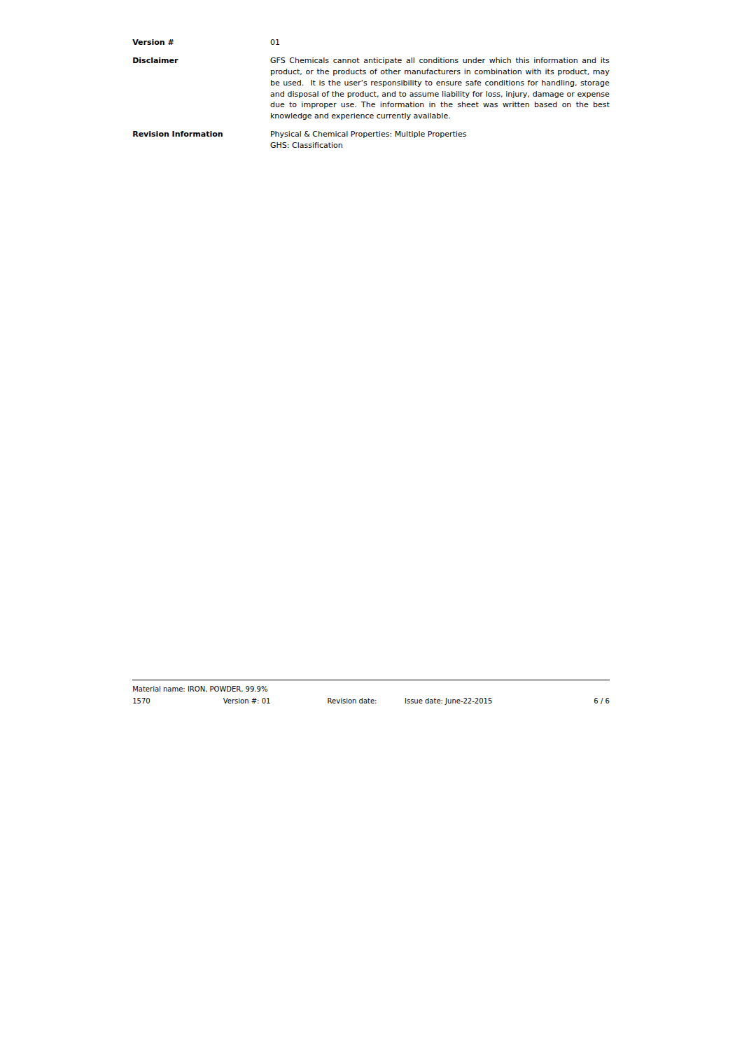| Version # | 01 |
| Disclaimer | GFS Chemicals cannot anticipate all conditions under which this information and its product, or the products of other manufacturers in combination with its product, may be used. It is the user’s responsibility to ensure safe conditions for handling, storage and disposal of the product, and to assume liability for loss, injury, damage or expense due to improper use. The information in the sheet was written based on the best knowledge and experience currently available. |
| Revision Information | Physical & Chemical Properties: Multiple Properties GHS: Classification |
Material name: IRON, POWDER, 99.9%
1570
Version #: 01
Revision date:
Issue date: June-22-2015
6 / 6